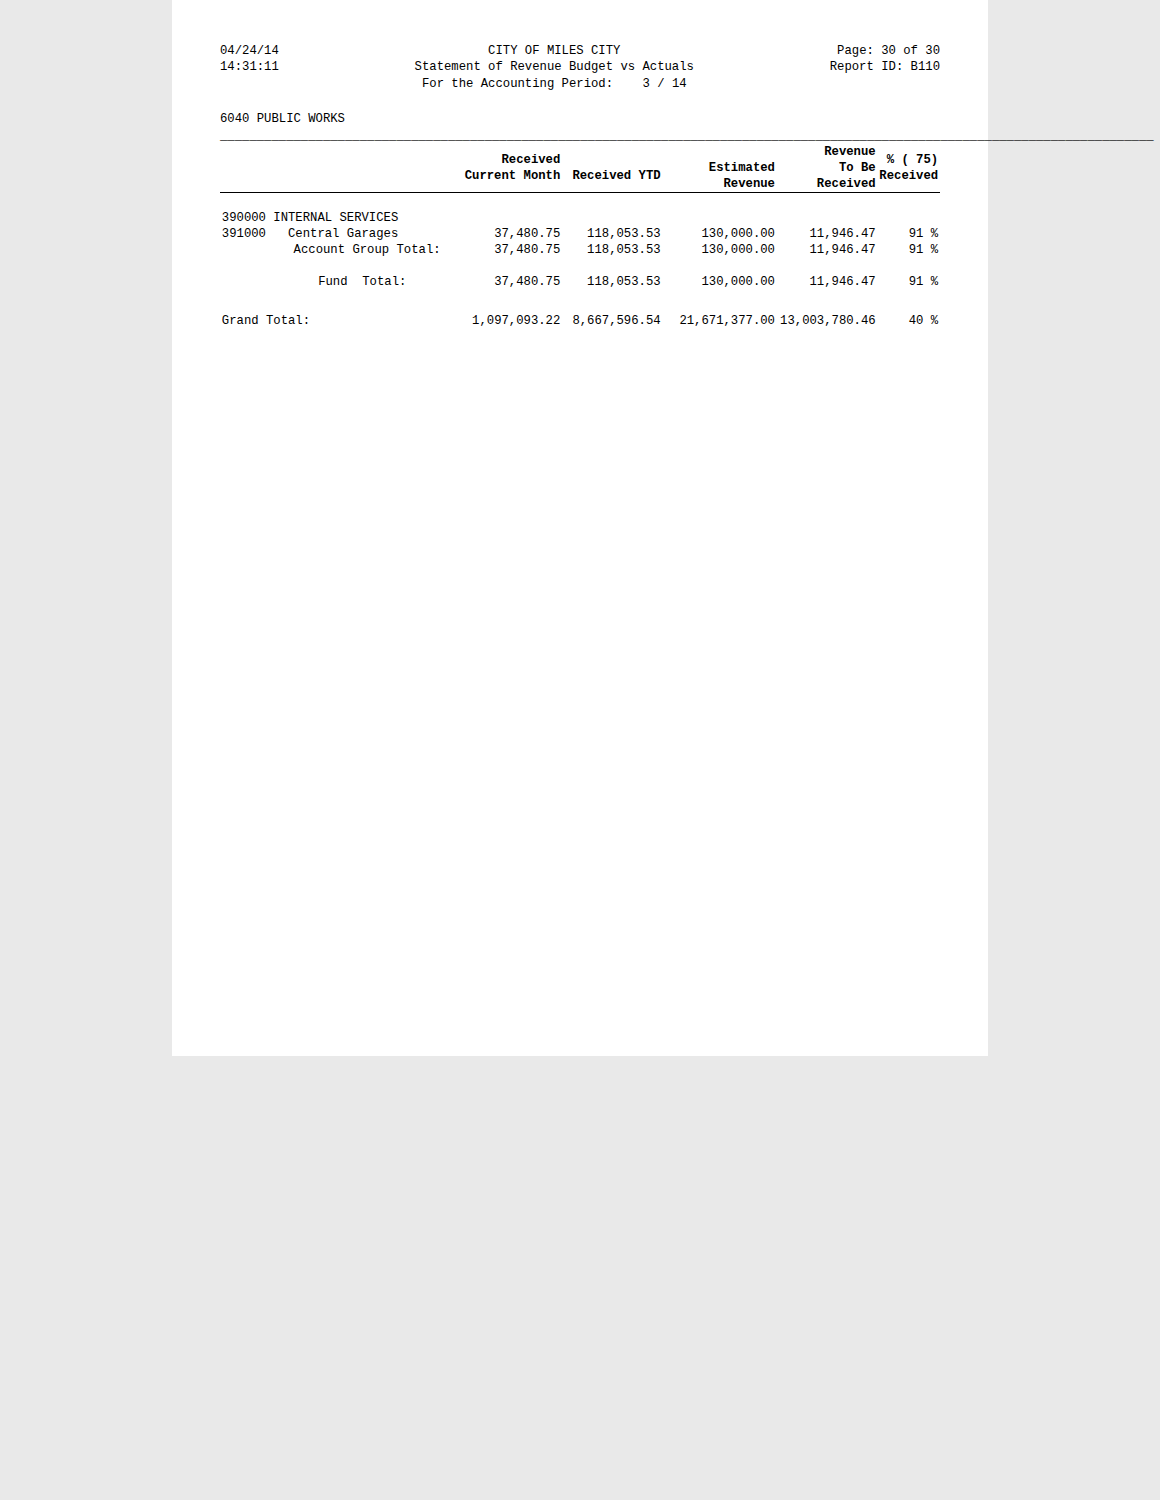04/24/14
14:31:11
CITY OF MILES CITY
Statement of Revenue Budget vs Actuals
For the Accounting Period:    3 / 14
Page: 30 of 30
Report ID: B110
6040 PUBLIC WORKS
_______________________________________________________________________________________________________________________________
| | Received Current Month | Received YTD | Estimated Revenue | Revenue To Be Received | % ( 75) Received |
| --- | --- | --- | --- | --- | --- |
| 390000 INTERNAL SERVICES |
| 391000 Central Garages | 37,480.75 | 118,053.53 | 130,000.00 | 11,946.47 | 91 % |
| Account Group Total: | 37,480.75 | 118,053.53 | 130,000.00 | 11,946.47 | 91 % |
| Fund Total: | 37,480.75 | 118,053.53 | 130,000.00 | 11,946.47 | 91 % |
| Grand Total: | 1,097,093.22 | 8,667,596.54 | 21,671,377.00 | 13,003,780.46 | 40 % |